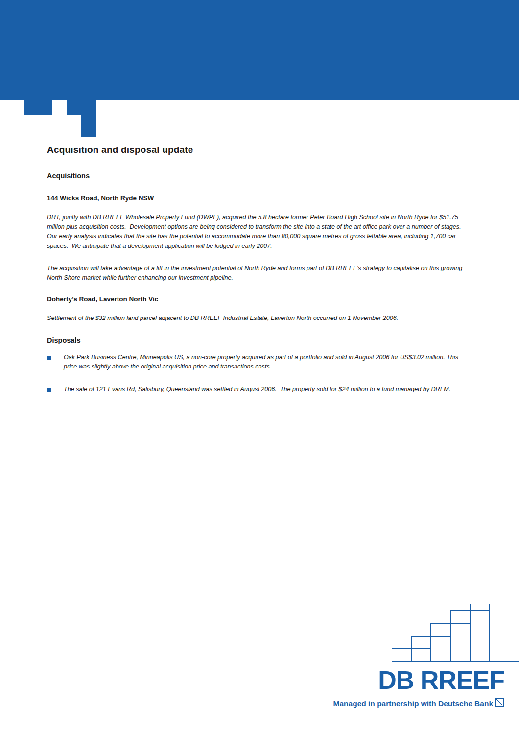Acquisition and disposal update
Acquisitions
144 Wicks Road, North Ryde NSW
DRT, jointly with DB RREEF Wholesale Property Fund (DWPF), acquired the 5.8 hectare former Peter Board High School site in North Ryde for $51.75 million plus acquisition costs. Development options are being considered to transform the site into a state of the art office park over a number of stages. Our early analysis indicates that the site has the potential to accommodate more than 80,000 square metres of gross lettable area, including 1,700 car spaces. We anticipate that a development application will be lodged in early 2007.
The acquisition will take advantage of a lift in the investment potential of North Ryde and forms part of DB RREEF’s strategy to capitalise on this growing North Shore market while further enhancing our investment pipeline.
Doherty’s Road, Laverton North Vic
Settlement of the $32 million land parcel adjacent to DB RREEF Industrial Estate, Laverton North occurred on 1 November 2006.
Disposals
Oak Park Business Centre, Minneapolis US, a non-core property acquired as part of a portfolio and sold in August 2006 for US$3.02 million. This price was slightly above the original acquisition price and transactions costs.
The sale of 121 Evans Rd, Salisbury, Queensland was settled in August 2006. The property sold for $24 million to a fund managed by DRFM.
DB RREEF
Managed in partnership with Deutsche Bank